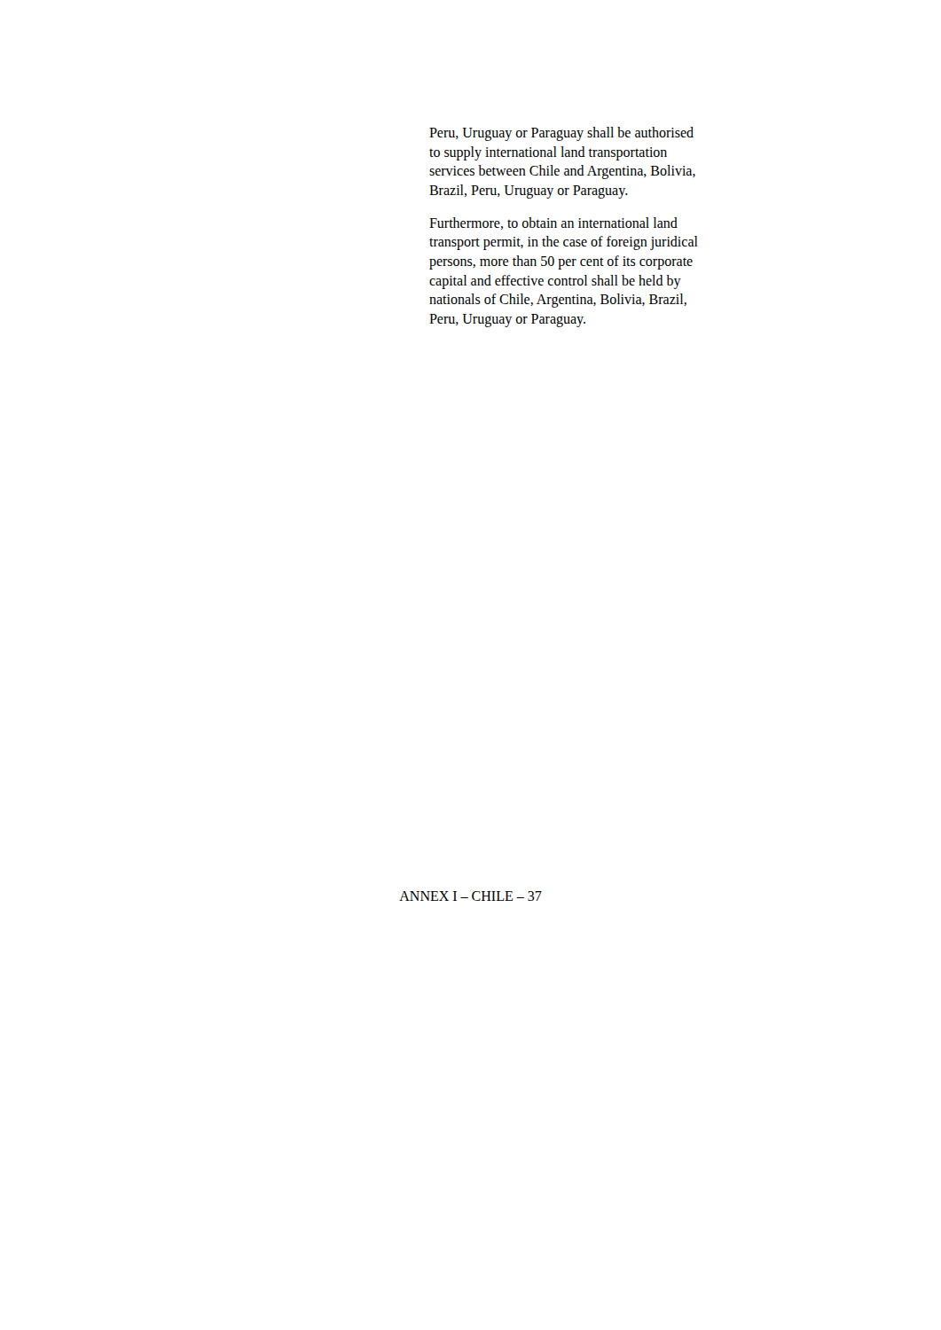Peru, Uruguay or Paraguay shall be authorised to supply international land transportation services between Chile and Argentina, Bolivia, Brazil, Peru, Uruguay or Paraguay.
Furthermore, to obtain an international land transport permit, in the case of foreign juridical persons, more than 50 per cent of its corporate capital and effective control shall be held by nationals of Chile, Argentina, Bolivia, Brazil, Peru, Uruguay or Paraguay.
ANNEX I – CHILE – 37